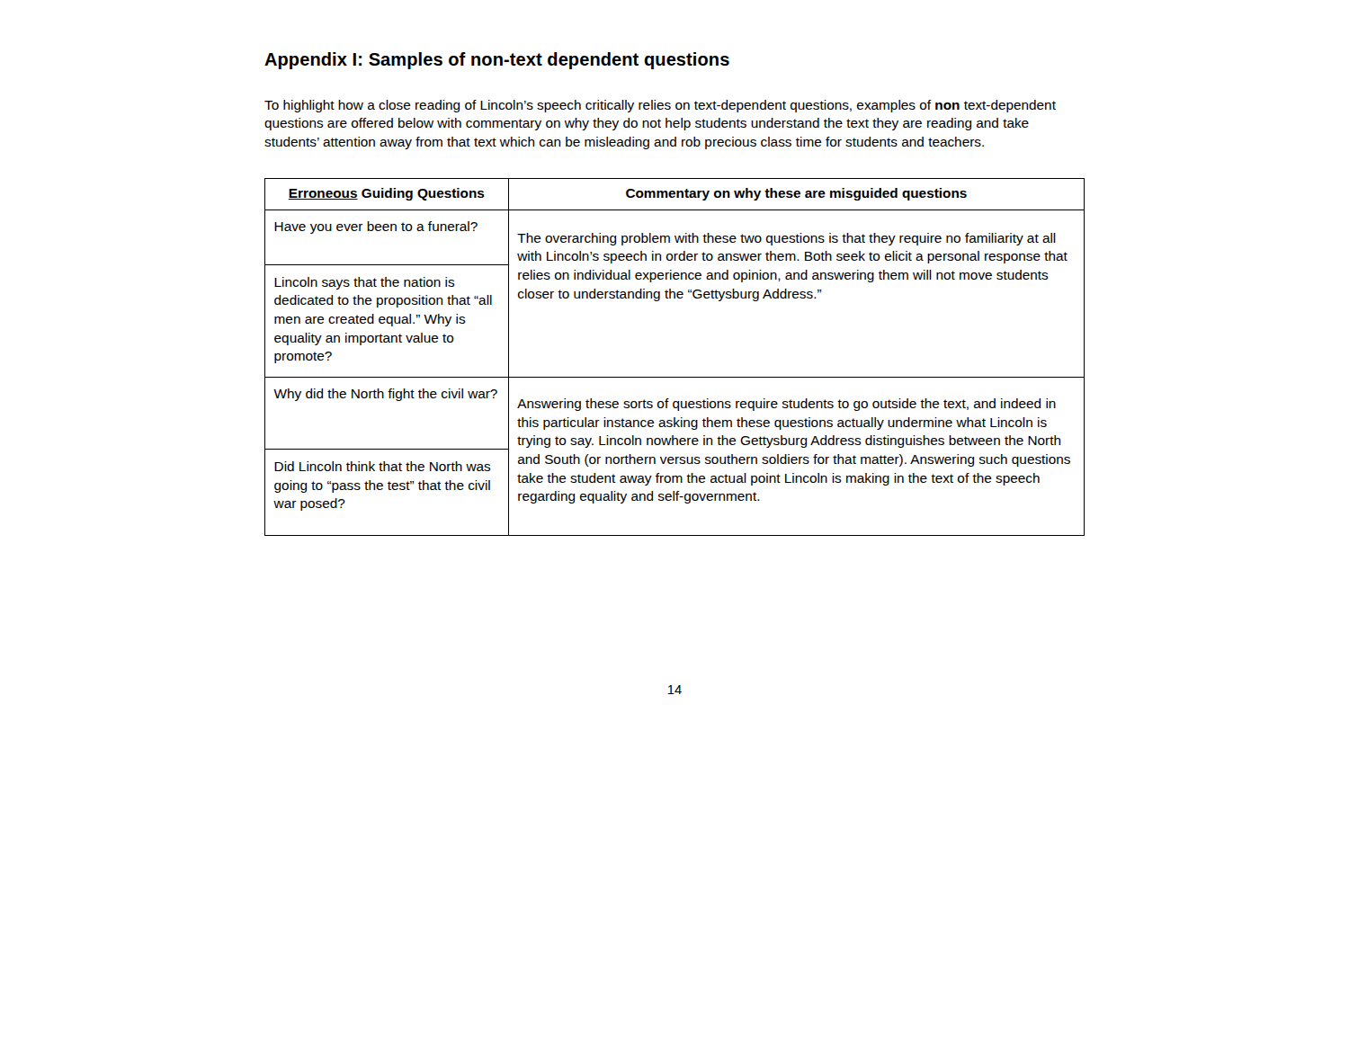Appendix I: Samples of non-text dependent questions
To highlight how a close reading of Lincoln’s speech critically relies on text-dependent questions, examples of non text-dependent questions are offered below with commentary on why they do not help students understand the text they are reading and take students’ attention away from that text which can be misleading and rob precious class time for students and teachers.
| Erroneous Guiding Questions | Commentary on why these are misguided questions |
| --- | --- |
| Have you ever been to a funeral? | The overarching problem with these two questions is that they require no familiarity at all with Lincoln’s speech in order to answer them. Both seek to elicit a personal response that relies on individual experience and opinion, and answering them will not move students closer to understanding the “Gettysburg Address.” |
| Lincoln says that the nation is dedicated to the proposition that “all men are created equal.” Why is equality an important value to promote? |
| Why did the North fight the civil war? | Answering these sorts of questions require students to go outside the text, and indeed in this particular instance asking them these questions actually undermine what Lincoln is trying to say. Lincoln nowhere in the Gettysburg Address distinguishes between the North and South (or northern versus southern soldiers for that matter). Answering such questions take the student away from the actual point Lincoln is making in the text of the speech regarding equality and self-government. |
| Did Lincoln think that the North was going to “pass the test” that the civil war posed? |
14